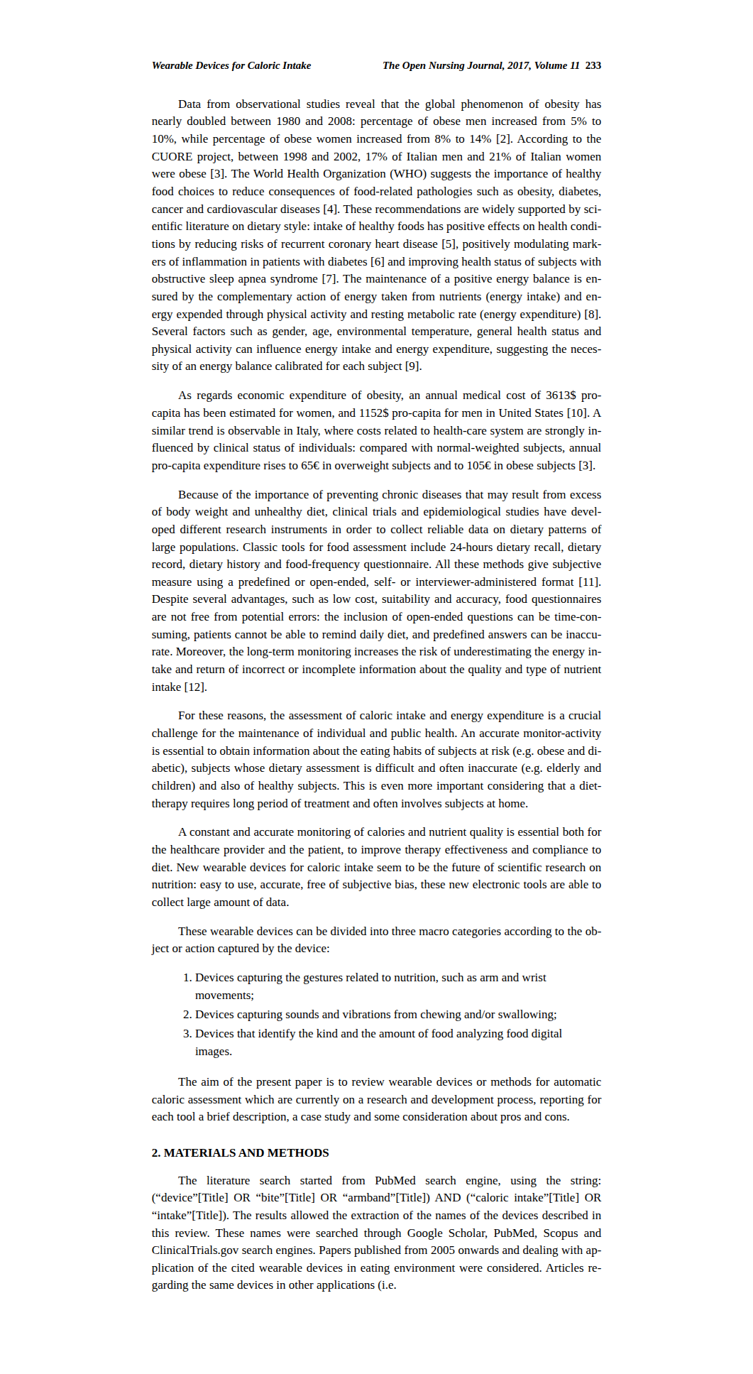Wearable Devices for Caloric Intake The Open Nursing Journal, 2017, Volume 11233
Data from observational studies reveal that the global phenomenon of obesity has nearly doubled between 1980 and 2008: percentage of obese men increased from 5% to 10%, while percentage of obese women increased from 8% to 14% [2]. According to the CUORE project, between 1998 and 2002, 17% of Italian men and 21% of Italian women were obese [3]. The World Health Organization (WHO) suggests the importance of healthy food choices to reduce consequences of food-related pathologies such as obesity, diabetes, cancer and cardiovascular diseases [4]. These recommendations are widely supported by scientific literature on dietary style: intake of healthy foods has positive effects on health conditions by reducing risks of recurrent coronary heart disease [5], positively modulating markers of inflammation in patients with diabetes [6] and improving health status of subjects with obstructive sleep apnea syndrome [7]. The maintenance of a positive energy balance is ensured by the complementary action of energy taken from nutrients (energy intake) and energy expended through physical activity and resting metabolic rate (energy expenditure) [8]. Several factors such as gender, age, environmental temperature, general health status and physical activity can influence energy intake and energy expenditure, suggesting the necessity of an energy balance calibrated for each subject [9].
As regards economic expenditure of obesity, an annual medical cost of 3613$ pro-capita has been estimated for women, and 1152$ pro-capita for men in United States [10]. A similar trend is observable in Italy, where costs related to health-care system are strongly influenced by clinical status of individuals: compared with normal-weighted subjects, annual pro-capita expenditure rises to 65€ in overweight subjects and to 105€ in obese subjects [3].
Because of the importance of preventing chronic diseases that may result from excess of body weight and unhealthy diet, clinical trials and epidemiological studies have developed different research instruments in order to collect reliable data on dietary patterns of large populations. Classic tools for food assessment include 24-hours dietary recall, dietary record, dietary history and food-frequency questionnaire. All these methods give subjective measure using a predefined or open-ended, self- or interviewer-administered format [11]. Despite several advantages, such as low cost, suitability and accuracy, food questionnaires are not free from potential errors: the inclusion of open-ended questions can be time-consuming, patients cannot be able to remind daily diet, and predefined answers can be inaccurate. Moreover, the long-term monitoring increases the risk of underestimating the energy intake and return of incorrect or incomplete information about the quality and type of nutrient intake [12].
For these reasons, the assessment of caloric intake and energy expenditure is a crucial challenge for the maintenance of individual and public health. An accurate monitor-activity is essential to obtain information about the eating habits of subjects at risk (e.g. obese and diabetic), subjects whose dietary assessment is difficult and often inaccurate (e.g. elderly and children) and also of healthy subjects. This is even more important considering that a diet-therapy requires long period of treatment and often involves subjects at home.
A constant and accurate monitoring of calories and nutrient quality is essential both for the healthcare provider and the patient, to improve therapy effectiveness and compliance to diet. New wearable devices for caloric intake seem to be the future of scientific research on nutrition: easy to use, accurate, free of subjective bias, these new electronic tools are able to collect large amount of data.
These wearable devices can be divided into three macro categories according to the object or action captured by the device:
Devices capturing the gestures related to nutrition, such as arm and wrist movements;
Devices capturing sounds and vibrations from chewing and/or swallowing;
Devices that identify the kind and the amount of food analyzing food digital images.
The aim of the present paper is to review wearable devices or methods for automatic caloric assessment which are currently on a research and development process, reporting for each tool a brief description, a case study and some consideration about pros and cons.
2. MATERIALS AND METHODS
The literature search started from PubMed search engine, using the string: (“device”[Title] OR “bite”[Title] OR “armband”[Title]) AND (“caloric intake”[Title] OR “intake”[Title]). The results allowed the extraction of the names of the devices described in this review. These names were searched through Google Scholar, PubMed, Scopus and ClinicalTrials.gov search engines. Papers published from 2005 onwards and dealing with application of the cited wearable devices in eating environment were considered. Articles regarding the same devices in other applications (i.e.